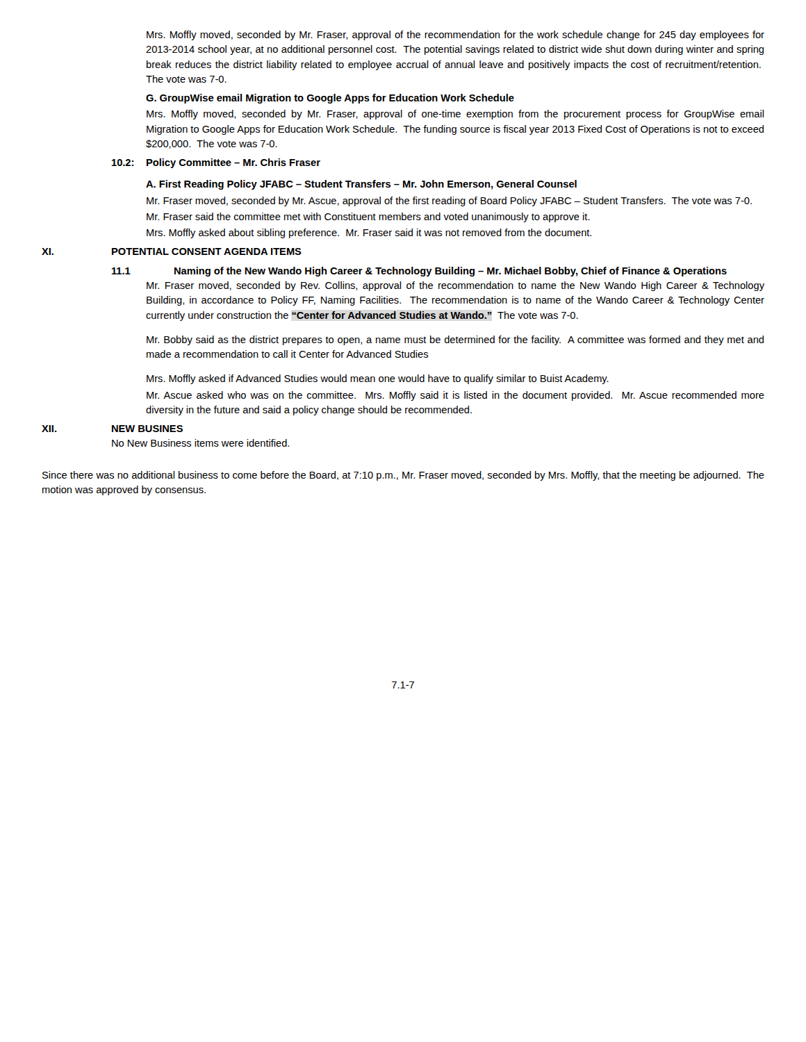Mrs. Moffly moved, seconded by Mr. Fraser, approval of the recommendation for the work schedule change for 245 day employees for 2013-2014 school year, at no additional personnel cost. The potential savings related to district wide shut down during winter and spring break reduces the district liability related to employee accrual of annual leave and positively impacts the cost of recruitment/retention. The vote was 7-0.
G. GroupWise email Migration to Google Apps for Education Work Schedule
Mrs. Moffly moved, seconded by Mr. Fraser, approval of one-time exemption from the procurement process for GroupWise email Migration to Google Apps for Education Work Schedule. The funding source is fiscal year 2013 Fixed Cost of Operations is not to exceed $200,000. The vote was 7-0.
10.2:
Policy Committee – Mr. Chris Fraser
A. First Reading Policy JFABC – Student Transfers – Mr. John Emerson, General Counsel
Mr. Fraser moved, seconded by Mr. Ascue, approval of the first reading of Board Policy JFABC – Student Transfers. The vote was 7-0.
Mr. Fraser said the committee met with Constituent members and voted unanimously to approve it.
Mrs. Moffly asked about sibling preference. Mr. Fraser said it was not removed from the document.
XI.
POTENTIAL CONSENT AGENDA ITEMS
11.1
Naming of the New Wando High Career & Technology Building – Mr. Michael Bobby, Chief of Finance & Operations
Mr. Fraser moved, seconded by Rev. Collins, approval of the recommendation to name the New Wando High Career & Technology Building, in accordance to Policy FF, Naming Facilities. The recommendation is to name of the Wando Career & Technology Center currently under construction the “Center for Advanced Studies at Wando.” The vote was 7-0.
Mr. Bobby said as the district prepares to open, a name must be determined for the facility. A committee was formed and they met and made a recommendation to call it Center for Advanced Studies
Mrs. Moffly asked if Advanced Studies would mean one would have to qualify similar to Buist Academy.
Mr. Ascue asked who was on the committee. Mrs. Moffly said it is listed in the document provided. Mr. Ascue recommended more diversity in the future and said a policy change should be recommended.
XII.
NEW BUSINES
No New Business items were identified.
Since there was no additional business to come before the Board, at 7:10 p.m., Mr. Fraser moved, seconded by Mrs. Moffly, that the meeting be adjourned. The motion was approved by consensus.
7.1-7